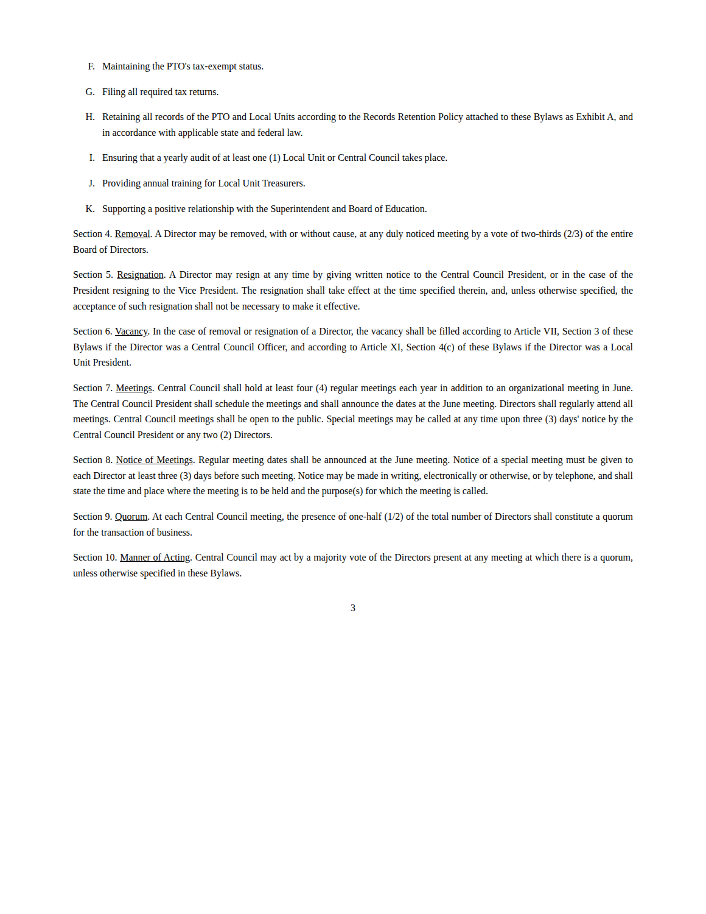Maintaining the PTO's tax-exempt status.
Filing all required tax returns.
Retaining all records of the PTO and Local Units according to the Records Retention Policy attached to these Bylaws as Exhibit A, and in accordance with applicable state and federal law.
Ensuring that a yearly audit of at least one (1) Local Unit or Central Council takes place.
Providing annual training for Local Unit Treasurers.
Supporting a positive relationship with the Superintendent and Board of Education.
Section 4. Removal. A Director may be removed, with or without cause, at any duly noticed meeting by a vote of two-thirds (2/3) of the entire Board of Directors.
Section 5. Resignation. A Director may resign at any time by giving written notice to the Central Council President, or in the case of the President resigning to the Vice President. The resignation shall take effect at the time specified therein, and, unless otherwise specified, the acceptance of such resignation shall not be necessary to make it effective.
Section 6. Vacancy. In the case of removal or resignation of a Director, the vacancy shall be filled according to Article VII, Section 3 of these Bylaws if the Director was a Central Council Officer, and according to Article XI, Section 4(c) of these Bylaws if the Director was a Local Unit President.
Section 7. Meetings. Central Council shall hold at least four (4) regular meetings each year in addition to an organizational meeting in June. The Central Council President shall schedule the meetings and shall announce the dates at the June meeting. Directors shall regularly attend all meetings. Central Council meetings shall be open to the public. Special meetings may be called at any time upon three (3) days' notice by the Central Council President or any two (2) Directors.
Section 8. Notice of Meetings. Regular meeting dates shall be announced at the June meeting. Notice of a special meeting must be given to each Director at least three (3) days before such meeting. Notice may be made in writing, electronically or otherwise, or by telephone, and shall state the time and place where the meeting is to be held and the purpose(s) for which the meeting is called.
Section 9. Quorum. At each Central Council meeting, the presence of one-half (1/2) of the total number of Directors shall constitute a quorum for the transaction of business.
Section 10. Manner of Acting. Central Council may act by a majority vote of the Directors present at any meeting at which there is a quorum, unless otherwise specified in these Bylaws.
3